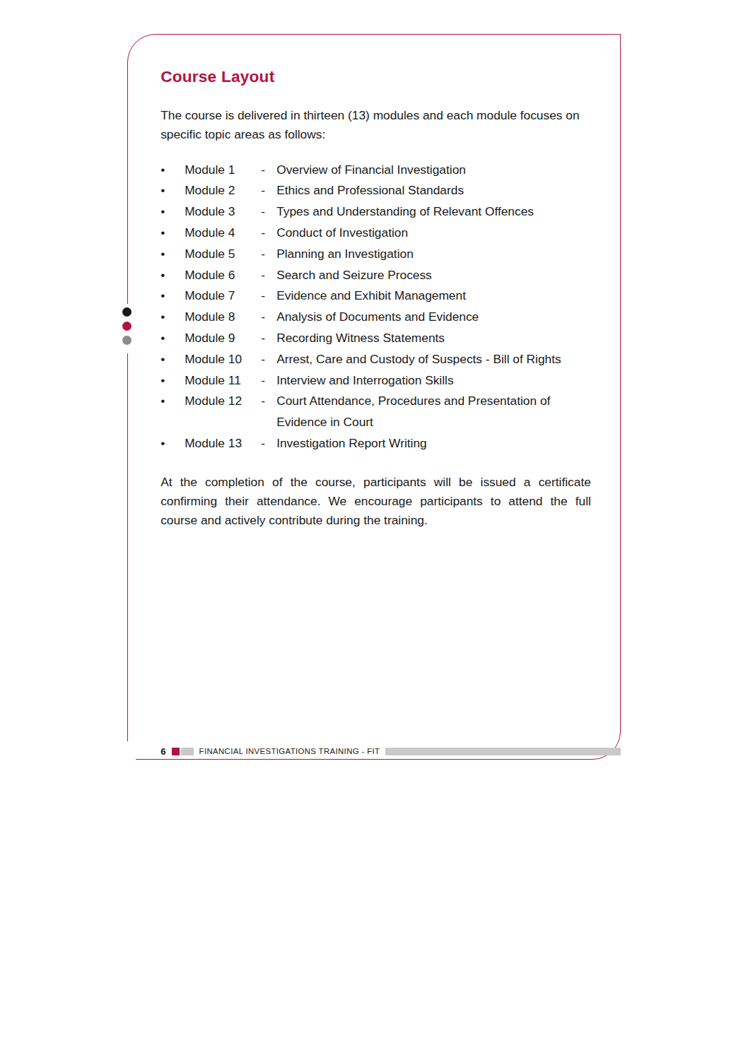Course Layout
The course is delivered in thirteen (13) modules and each module focuses on specific topic areas as follows:
•Module 1-Overview of Financial Investigation
•Module 2-Ethics and Professional Standards
•Module 3-Types and Understanding of Relevant Offences
•Module 4-Conduct of Investigation
•Module 5-Planning an Investigation
•Module 6-Search and Seizure Process
•Module 7-Evidence and Exhibit Management
•Module 8-Analysis of Documents and Evidence
•Module 9-Recording Witness Statements
•Module 10-Arrest, Care and Custody of Suspects - Bill of Rights
•Module 11-Interview and Interrogation Skills
•Module 12-Court Attendance, Procedures and Presentation of
Evidence in Court
•Module 13-Investigation Report Writing
At the completion of the course, participants will be issued a certificate confirming their attendance. We encourage participants to attend the full course and actively contribute during the training.
6 FINANCIAL INVESTIGATIONS TRAINING - FIT